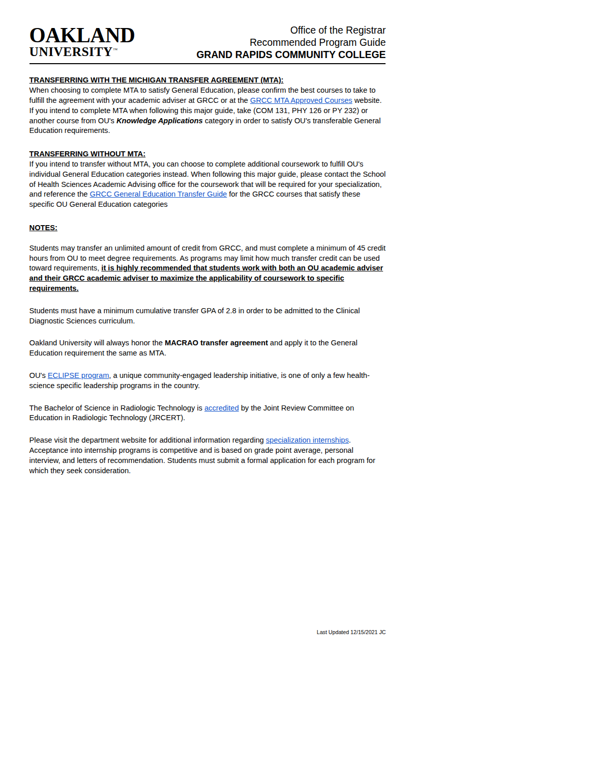OAKLAND UNIVERSITY™
Office of the Registrar
Recommended Program Guide
GRAND RAPIDS COMMUNITY COLLEGE
TRANSFERRING WITH THE MICHIGAN TRANSFER AGREEMENT (MTA):
When choosing to complete MTA to satisfy General Education, please confirm the best courses to take to fulfill the agreement with your academic adviser at GRCC or at the GRCC MTA Approved Courses website. If you intend to complete MTA when following this major guide, take (COM 131, PHY 126 or PY 232) or another course from OU's Knowledge Applications category in order to satisfy OU's transferable General Education requirements.
TRANSFERRING WITHOUT MTA:
If you intend to transfer without MTA, you can choose to complete additional coursework to fulfill OU's individual General Education categories instead. When following this major guide, please contact the School of Health Sciences Academic Advising office for the coursework that will be required for your specialization, and reference the GRCC General Education Transfer Guide for the GRCC courses that satisfy these specific OU General Education categories
NOTES:
Students may transfer an unlimited amount of credit from GRCC, and must complete a minimum of 45 credit hours from OU to meet degree requirements. As programs may limit how much transfer credit can be used toward requirements, it is highly recommended that students work with both an OU academic adviser and their GRCC academic adviser to maximize the applicability of coursework to specific requirements.
Students must have a minimum cumulative transfer GPA of 2.8 in order to be admitted to the Clinical Diagnostic Sciences curriculum.
Oakland University will always honor the MACRAO transfer agreement and apply it to the General Education requirement the same as MTA.
OU's ECLIPSE program, a unique community-engaged leadership initiative, is one of only a few health-science specific leadership programs in the country.
The Bachelor of Science in Radiologic Technology is accredited by the Joint Review Committee on Education in Radiologic Technology (JRCERT).
Please visit the department website for additional information regarding specialization internships. Acceptance into internship programs is competitive and is based on grade point average, personal interview, and letters of recommendation. Students must submit a formal application for each program for which they seek consideration.
Last Updated 12/15/2021 JC